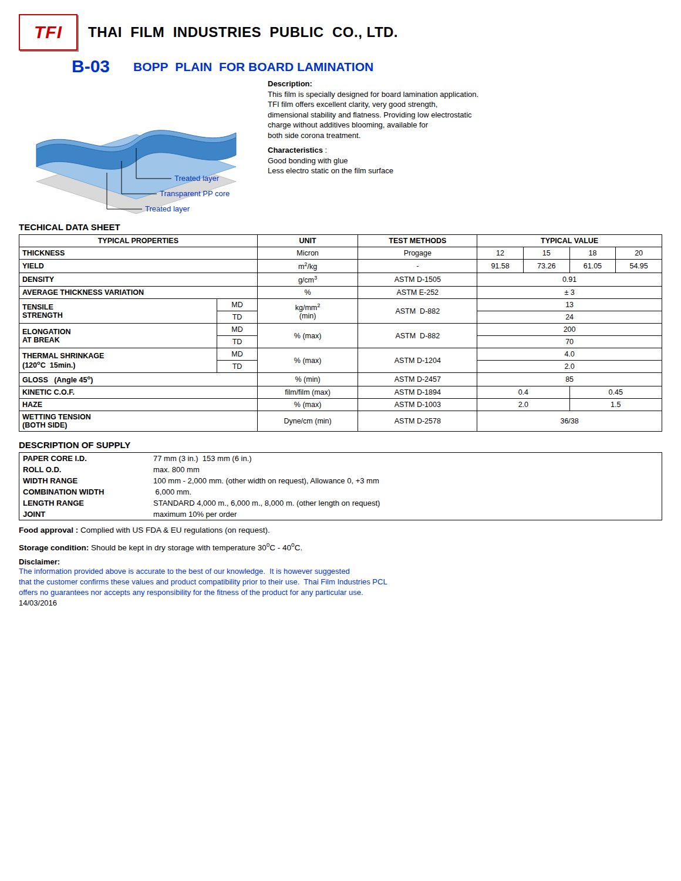TFI
THAI FILM INDUSTRIES PUBLIC CO., LTD.
B-03
BOPP PLAIN FOR BOARD LAMINATION
Treated layer Transparent PP core Treated layer
Description:
This film is specially designed for board lamination application.
TFI film offers excellent clarity, very good strength,
dimensional stability and flatness. Providing low electrostatic
charge without additives blooming, available for
both side corona treatment.
Characteristics :
Good bonding with glue
Less electro static on the film surface
TECHICAL DATA SHEET
| TYPICAL PROPERTIES | UNIT | TEST METHODS | TYPICAL VALUE |
| --- | --- | --- | --- |
| THICKNESS | Micron | Progage | 12 | 15 | 18 | 20 |
| YIELD | m 2 /kg | - | 91.58 | 73.26 | 61.05 | 54.95 |
| DENSITY | g/cm 3 | ASTM D-1505 | 0.91 |
| AVERAGE THICKNESS VARIATION | % | ASTM E-252 | ± 3 |
| TENSILE STRENGTH | MD | kg/mm 2 (min) | ASTM D-882 | 13 |
| TD | 24 |
| ELONGATION AT BREAK | MD | % (max) | ASTM D-882 | 200 |
| TD | 70 |
| THERMAL SHRINKAGE (120 o C 15min.) | MD | % (max) | ASTM D-1204 | 4.0 |
| TD | 2.0 |
| GLOSS (Angle 45 o ) | % (min) | ASTM D-2457 | 85 |
| KINETIC C.O.F. | film/film (max) | ASTM D-1894 | 0.4 | 0.45 |
| HAZE | % (max) | ASTM D-1003 | 2.0 | 1.5 |
| WETTING TENSION (BOTH SIDE) | Dyne/cm (min) | ASTM D-2578 | 36/38 |
DESCRIPTION OF SUPPLY
| PAPER CORE I.D. | 77 mm (3 in.) 153 mm (6 in.) |
| ROLL O.D. | max. 800 mm |
| WIDTH RANGE | 100 mm - 2,000 mm. (other width on request), Allowance 0, +3 mm |
| COMBINATION WIDTH | 6,000 mm. |
| LENGTH RANGE | STANDARD 4,000 m., 6,000 m., 8,000 m. (other length on request) |
| JOINT | maximum 10% per order |
Food approval : Complied with US FDA & EU regulations (on request).
Storage condition: Should be kept in dry storage with temperature 30oC - 40oC.
Disclaimer:
The information provided above is accurate to the best of our knowledge. It is however suggested
that the customer confirms these values and product compatibility prior to their use. Thai Film Industries PCL
offers no guarantees nor accepts any responsibility for the fitness of the product for any particular use.
14/03/2016